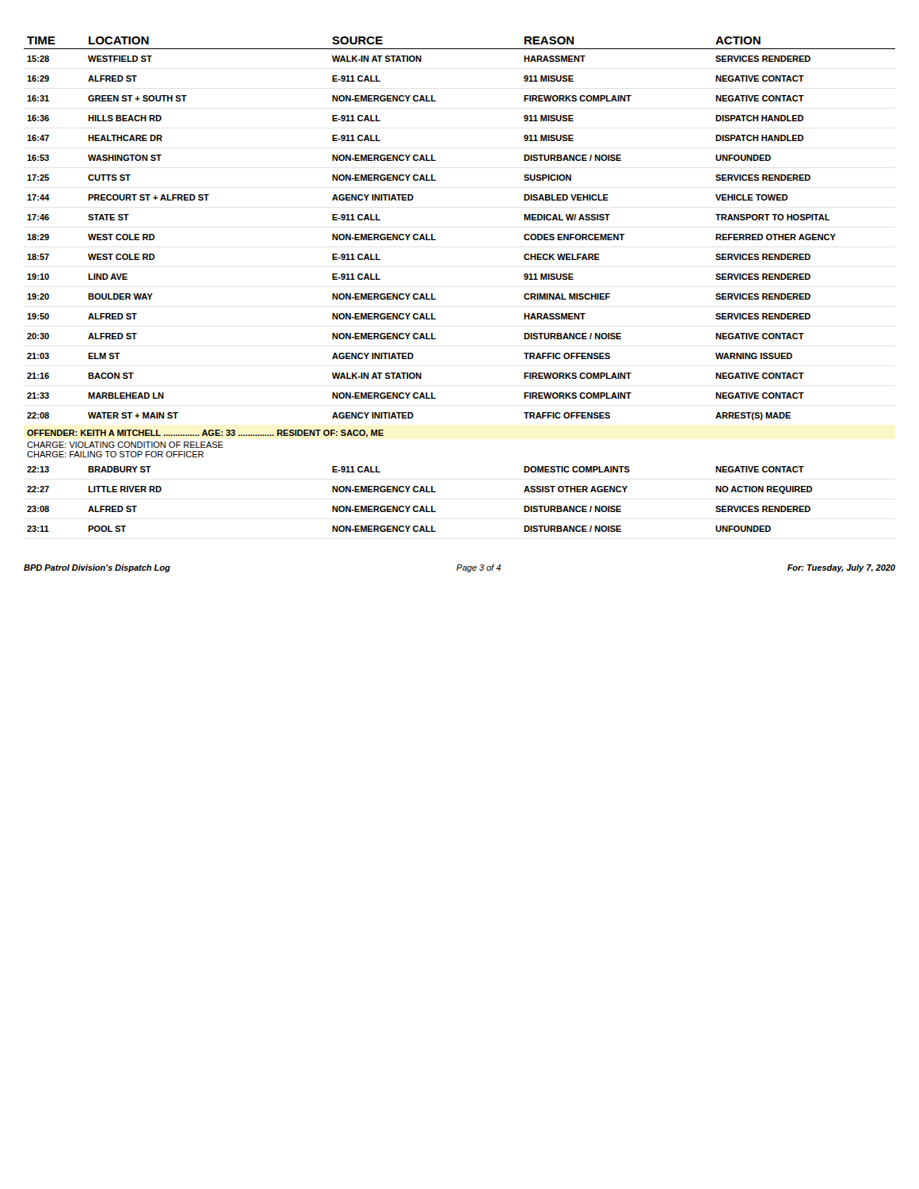| TIME | LOCATION | SOURCE | REASON | ACTION |
| --- | --- | --- | --- | --- |
| 15:28 | WESTFIELD ST | WALK-IN AT STATION | HARASSMENT | SERVICES RENDERED |
| 16:29 | ALFRED ST | E-911 CALL | 911 MISUSE | NEGATIVE CONTACT |
| 16:31 | GREEN ST + SOUTH ST | NON-EMERGENCY CALL | FIREWORKS COMPLAINT | NEGATIVE CONTACT |
| 16:36 | HILLS BEACH RD | E-911 CALL | 911 MISUSE | DISPATCH HANDLED |
| 16:47 | HEALTHCARE DR | E-911 CALL | 911 MISUSE | DISPATCH HANDLED |
| 16:53 | WASHINGTON ST | NON-EMERGENCY CALL | DISTURBANCE / NOISE | UNFOUNDED |
| 17:25 | CUTTS ST | NON-EMERGENCY CALL | SUSPICION | SERVICES RENDERED |
| 17:44 | PRECOURT ST + ALFRED ST | AGENCY INITIATED | DISABLED VEHICLE | VEHICLE TOWED |
| 17:46 | STATE ST | E-911 CALL | MEDICAL W/ ASSIST | TRANSPORT TO HOSPITAL |
| 18:29 | WEST COLE RD | NON-EMERGENCY CALL | CODES ENFORCEMENT | REFERRED OTHER AGENCY |
| 18:57 | WEST COLE RD | E-911 CALL | CHECK WELFARE | SERVICES RENDERED |
| 19:10 | LIND AVE | E-911 CALL | 911 MISUSE | SERVICES RENDERED |
| 19:20 | BOULDER WAY | NON-EMERGENCY CALL | CRIMINAL MISCHIEF | SERVICES RENDERED |
| 19:50 | ALFRED ST | NON-EMERGENCY CALL | HARASSMENT | SERVICES RENDERED |
| 20:30 | ALFRED ST | NON-EMERGENCY CALL | DISTURBANCE / NOISE | NEGATIVE CONTACT |
| 21:03 | ELM ST | AGENCY INITIATED | TRAFFIC OFFENSES | WARNING ISSUED |
| 21:16 | BACON ST | WALK-IN AT STATION | FIREWORKS COMPLAINT | NEGATIVE CONTACT |
| 21:33 | MARBLEHEAD LN | NON-EMERGENCY CALL | FIREWORKS COMPLAINT | NEGATIVE CONTACT |
| 22:08 | WATER ST + MAIN ST | AGENCY INITIATED | TRAFFIC OFFENSES | ARREST(S) MADE |
| OFFENDER: KEITH A MITCHELL ............... AGE: 33 ............... RESIDENT OF: SACO, ME |
| CHARGE: VIOLATING CONDITION OF RELEASE CHARGE: FAILING TO STOP FOR OFFICER |
| 22:13 | BRADBURY ST | E-911 CALL | DOMESTIC COMPLAINTS | NEGATIVE CONTACT |
| 22:27 | LITTLE RIVER RD | NON-EMERGENCY CALL | ASSIST OTHER AGENCY | NO ACTION REQUIRED |
| 23:08 | ALFRED ST | NON-EMERGENCY CALL | DISTURBANCE / NOISE | SERVICES RENDERED |
| 23:11 | POOL ST | NON-EMERGENCY CALL | DISTURBANCE / NOISE | UNFOUNDED |
BPD Patrol Division's Dispatch Log Page 3 of 4 For: Tuesday, July 7, 2020